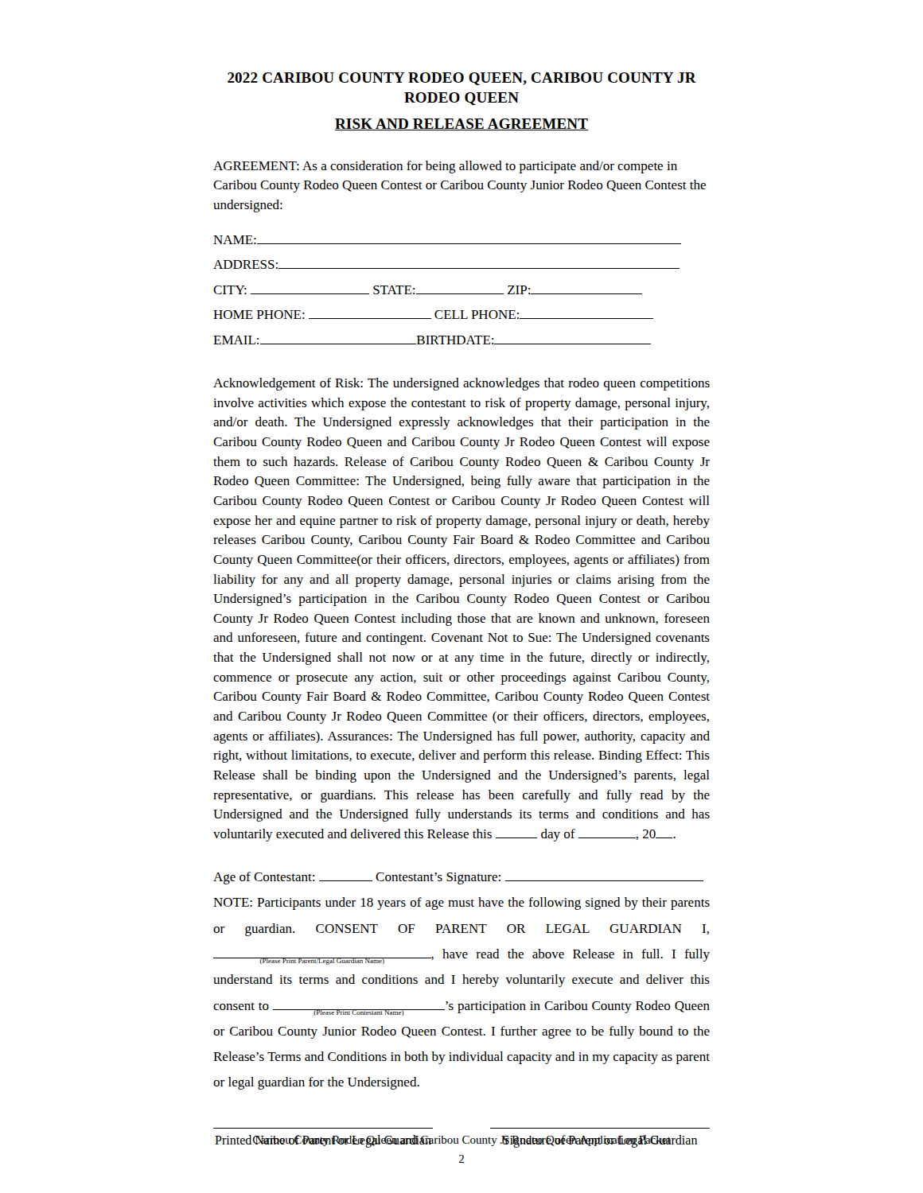2022 Caribou County Rodeo Queen, Caribou County Jr Rodeo Queen
Risk and Release Agreement
AGREEMENT: As a consideration for being allowed to participate and/or compete in Caribou County Rodeo Queen Contest or Caribou County Junior Rodeo Queen Contest the undersigned:
NAME:
ADDRESS:
CITY: STATE: ZIP:
HOME PHONE: CELL PHONE:
EMAIL: BIRTHDATE:
Acknowledgement of Risk: The undersigned acknowledges that rodeo queen competitions involve activities which expose the contestant to risk of property damage, personal injury, and/or death. The Undersigned expressly acknowledges that their participation in the Caribou County Rodeo Queen and Caribou County Jr Rodeo Queen Contest will expose them to such hazards. Release of Caribou County Rodeo Queen & Caribou County Jr Rodeo Queen Committee: The Undersigned, being fully aware that participation in the Caribou County Rodeo Queen Contest or Caribou County Jr Rodeo Queen Contest will expose her and equine partner to risk of property damage, personal injury or death, hereby releases Caribou County, Caribou County Fair Board & Rodeo Committee and Caribou County Queen Committee(or their officers, directors, employees, agents or affiliates) from liability for any and all property damage, personal injuries or claims arising from the Undersigned’s participation in the Caribou County Rodeo Queen Contest or Caribou County Jr Rodeo Queen Contest including those that are known and unknown, foreseen and unforeseen, future and contingent. Covenant Not to Sue: The Undersigned covenants that the Undersigned shall not now or at any time in the future, directly or indirectly, commence or prosecute any action, suit or other proceedings against Caribou County, Caribou County Fair Board & Rodeo Committee, Caribou County Rodeo Queen Contest and Caribou County Jr Rodeo Queen Committee (or their officers, directors, employees, agents or affiliates). Assurances: The Undersigned has full power, authority, capacity and right, without limitations, to execute, deliver and perform this release. Binding Effect: This Release shall be binding upon the Undersigned and the Undersigned’s parents, legal representative, or guardians. This release has been carefully and fully read by the Undersigned and the Undersigned fully understands its terms and conditions and has voluntarily executed and delivered this Release this day of , 20 .
Age of Contestant: Contestant’s Signature:
NOTE: Participants under 18 years of age must have the following signed by their parents or guardian. CONSENT OF PARENT OR LEGAL GUARDIAN I, (Please Print Parent/Legal Guardian Name), have read the above Release in full. I fully understand its terms and conditions and I hereby voluntarily execute and deliver this consent to (Please Print Contestant Name)’s participation in Caribou County Rodeo Queen or Caribou County Junior Rodeo Queen Contest. I further agree to be fully bound to the Release’s Terms and Conditions in both by individual capacity and in my capacity as parent or legal guardian for the Undersigned.
Printed Name of Parent or Legal Guardian
Signature of Parent or Legal Guardian
Caribou County Rodeo Queen and Caribou County Jr Rodeo Queen Application Packet
2